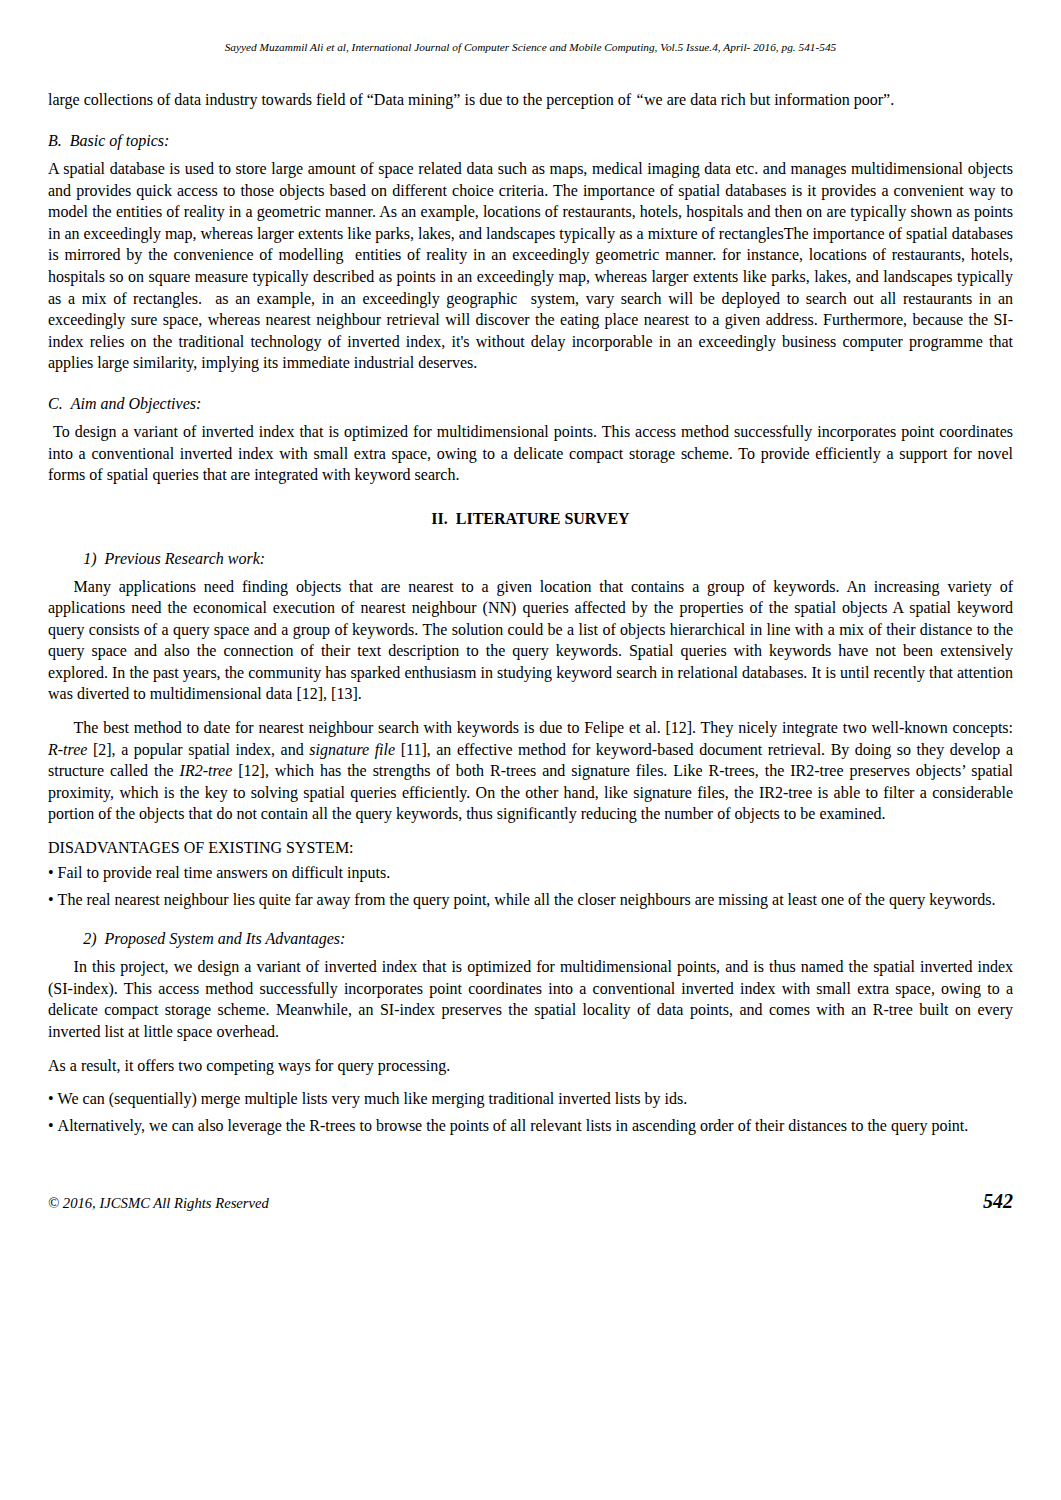Sayyed Muzammil Ali et al, International Journal of Computer Science and Mobile Computing, Vol.5 Issue.4, April- 2016, pg. 541-545
large collections of data industry towards field of “Data mining” is due to the perception of “we are data rich but information poor”.
B. Basic of topics:
A spatial database is used to store large amount of space related data such as maps, medical imaging data etc. and manages multidimensional objects and provides quick access to those objects based on different choice criteria. The importance of spatial databases is it provides a convenient way to model the entities of reality in a geometric manner. As an example, locations of restaurants, hotels, hospitals and then on are typically shown as points in an exceedingly map, whereas larger extents like parks, lakes, and landscapes typically as a mixture of rectanglesThe importance of spatial databases is mirrored by the convenience of modelling entities of reality in an exceedingly geometric manner. for instance, locations of restaurants, hotels, hospitals so on square measure typically described as points in an exceedingly map, whereas larger extents like parks, lakes, and landscapes typically as a mix of rectangles. as an example, in an exceedingly geographic system, vary search will be deployed to search out all restaurants in an exceedingly sure space, whereas nearest neighbour retrieval will discover the eating place nearest to a given address. Furthermore, because the SI-index relies on the traditional technology of inverted index, it's without delay incorporable in an exceedingly business computer programme that applies large similarity, implying its immediate industrial deserves.
C. Aim and Objectives:
To design a variant of inverted index that is optimized for multidimensional points. This access method successfully incorporates point coordinates into a conventional inverted index with small extra space, owing to a delicate compact storage scheme. To provide efficiently a support for novel forms of spatial queries that are integrated with keyword search.
II. LITERATURE SURVEY
1) Previous Research work:
Many applications need finding objects that are nearest to a given location that contains a group of keywords. An increasing variety of applications need the economical execution of nearest neighbour (NN) queries affected by the properties of the spatial objects A spatial keyword query consists of a query space and a group of keywords. The solution could be a list of objects hierarchical in line with a mix of their distance to the query space and also the connection of their text description to the query keywords. Spatial queries with keywords have not been extensively explored. In the past years, the community has sparked enthusiasm in studying keyword search in relational databases. It is until recently that attention was diverted to multidimensional data [12], [13].
The best method to date for nearest neighbour search with keywords is due to Felipe et al. [12]. They nicely integrate two well-known concepts: R-tree [2], a popular spatial index, and signature file [11], an effective method for keyword-based document retrieval. By doing so they develop a structure called the IR2-tree [12], which has the strengths of both R-trees and signature files. Like R-trees, the IR2-tree preserves objects’ spatial proximity, which is the key to solving spatial queries efficiently. On the other hand, like signature files, the IR2-tree is able to filter a considerable portion of the objects that do not contain all the query keywords, thus significantly reducing the number of objects to be examined.
DISADVANTAGES OF EXISTING SYSTEM:
Fail to provide real time answers on difficult inputs.
The real nearest neighbour lies quite far away from the query point, while all the closer neighbours are missing at least one of the query keywords.
2) Proposed System and Its Advantages:
In this project, we design a variant of inverted index that is optimized for multidimensional points, and is thus named the spatial inverted index (SI-index). This access method successfully incorporates point coordinates into a conventional inverted index with small extra space, owing to a delicate compact storage scheme. Meanwhile, an SI-index preserves the spatial locality of data points, and comes with an R-tree built on every inverted list at little space overhead.
As a result, it offers two competing ways for query processing.
We can (sequentially) merge multiple lists very much like merging traditional inverted lists by ids.
Alternatively, we can also leverage the R-trees to browse the points of all relevant lists in ascending order of their distances to the query point.
© 2016, IJCSMC All Rights Reserved 542